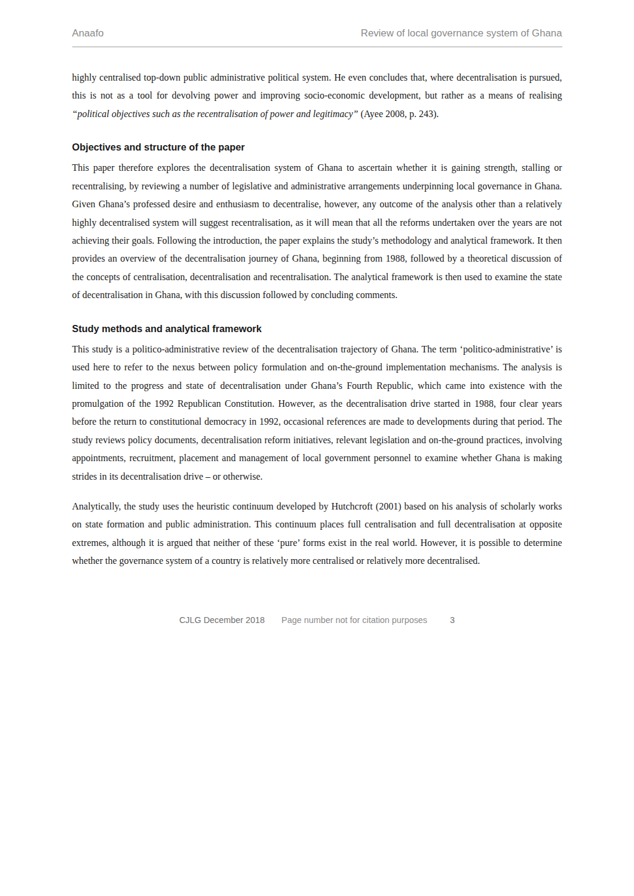Anaafo Review of local governance system of Ghana
highly centralised top-down public administrative political system. He even concludes that, where decentralisation is pursued, this is not as a tool for devolving power and improving socio-economic development, but rather as a means of realising “political objectives such as the recentralisation of power and legitimacy” (Ayee 2008, p. 243).
Objectives and structure of the paper
This paper therefore explores the decentralisation system of Ghana to ascertain whether it is gaining strength, stalling or recentralising, by reviewing a number of legislative and administrative arrangements underpinning local governance in Ghana. Given Ghana’s professed desire and enthusiasm to decentralise, however, any outcome of the analysis other than a relatively highly decentralised system will suggest recentralisation, as it will mean that all the reforms undertaken over the years are not achieving their goals. Following the introduction, the paper explains the study’s methodology and analytical framework. It then provides an overview of the decentralisation journey of Ghana, beginning from 1988, followed by a theoretical discussion of the concepts of centralisation, decentralisation and recentralisation. The analytical framework is then used to examine the state of decentralisation in Ghana, with this discussion followed by concluding comments.
Study methods and analytical framework
This study is a politico-administrative review of the decentralisation trajectory of Ghana. The term ‘politico-administrative’ is used here to refer to the nexus between policy formulation and on-the-ground implementation mechanisms. The analysis is limited to the progress and state of decentralisation under Ghana’s Fourth Republic, which came into existence with the promulgation of the 1992 Republican Constitution. However, as the decentralisation drive started in 1988, four clear years before the return to constitutional democracy in 1992, occasional references are made to developments during that period. The study reviews policy documents, decentralisation reform initiatives, relevant legislation and on-the-ground practices, involving appointments, recruitment, placement and management of local government personnel to examine whether Ghana is making strides in its decentralisation drive – or otherwise.
Analytically, the study uses the heuristic continuum developed by Hutchcroft (2001) based on his analysis of scholarly works on state formation and public administration. This continuum places full centralisation and full decentralisation at opposite extremes, although it is argued that neither of these ‘pure’ forms exist in the real world. However, it is possible to determine whether the governance system of a country is relatively more centralised or relatively more decentralised.
CJLG December 2018 Page number not for citation purposes 3